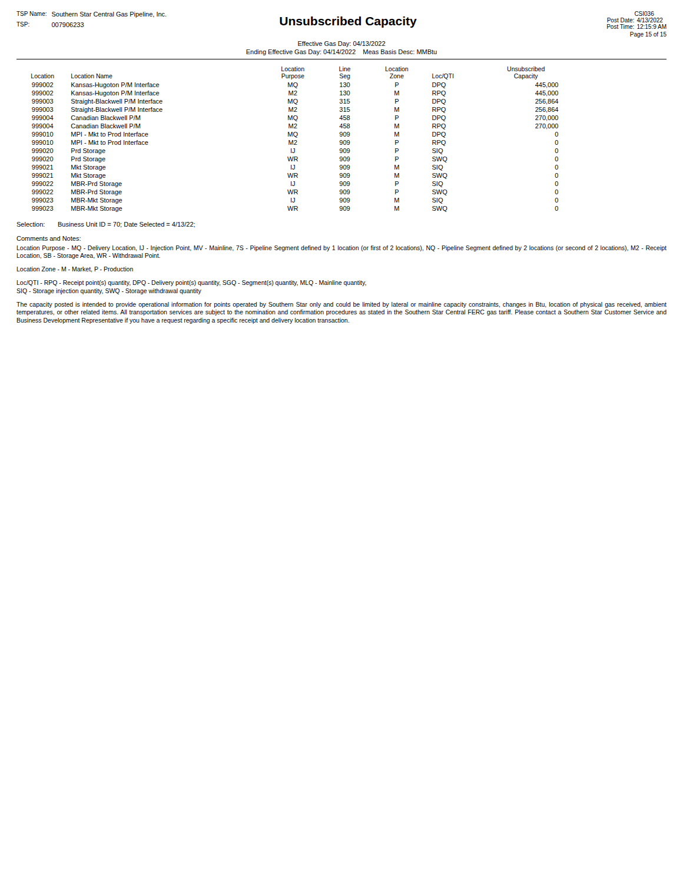| / TSP Name: / Southern Star Central Gas Pipeline, Inc. / / TSP: / 007906233 / | Unsubscribed Capacity | / CSI036 / / Post Date: / 4/13/2022 / / Post Time: / 12:15:9 AM / / Page 15 of 15 / |
Effective Gas Day: 04/13/2022
Ending Effective Gas Day: 04/14/2022 Meas Basis Desc: MMBtu
| Location | Location Name | Location Purpose | Line Seg | Location Zone | Loc/QTI | Unsubscribed Capacity | |
| --- | --- | --- | --- | --- | --- | --- | --- |
| 999002 | Kansas-Hugoton P/M Interface | MQ | 130 | P | DPQ | 445,000 | |
| 999002 | Kansas-Hugoton P/M Interface | M2 | 130 | M | RPQ | 445,000 | |
| 999003 | Straight-Blackwell P/M Interface | MQ | 315 | P | DPQ | 256,864 | |
| 999003 | Straight-Blackwell P/M Interface | M2 | 315 | M | RPQ | 256,864 | |
| 999004 | Canadian Blackwell P/M | MQ | 458 | P | DPQ | 270,000 | |
| 999004 | Canadian Blackwell P/M | M2 | 458 | M | RPQ | 270,000 | |
| 999010 | MPI - Mkt to Prod Interface | MQ | 909 | M | DPQ | 0 | |
| 999010 | MPI - Mkt to Prod Interface | M2 | 909 | P | RPQ | 0 | |
| 999020 | Prd Storage | IJ | 909 | P | SIQ | 0 | |
| 999020 | Prd Storage | WR | 909 | P | SWQ | 0 | |
| 999021 | Mkt Storage | IJ | 909 | M | SIQ | 0 | |
| 999021 | Mkt Storage | WR | 909 | M | SWQ | 0 | |
| 999022 | MBR-Prd Storage | IJ | 909 | P | SIQ | 0 | |
| 999022 | MBR-Prd Storage | WR | 909 | P | SWQ | 0 | |
| 999023 | MBR-Mkt Storage | IJ | 909 | M | SIQ | 0 | |
| 999023 | MBR-Mkt Storage | WR | 909 | M | SWQ | 0 | |
Selection: Business Unit ID = 70; Date Selected = 4/13/22;
Comments and Notes:
Location Purpose - MQ - Delivery Location, IJ - Injection Point, MV - Mainline, 7S - Pipeline Segment defined by 1 location (or first of 2 locations), NQ - Pipeline Segment defined by 2 locations (or second of 2 locations), M2 - Receipt Location, SB - Storage Area, WR - Withdrawal Point.
Location Zone - M - Market, P - Production
Loc/QTI - RPQ - Receipt point(s) quantity, DPQ - Delivery point(s) quantity, SGQ - Segment(s) quantity, MLQ - Mainline quantity,
SIQ - Storage injection quantity, SWQ - Storage withdrawal quantity
The capacity posted is intended to provide operational information for points operated by Southern Star only and could be limited by lateral or mainline capacity constraints, changes in Btu, location of physical gas received, ambient temperatures, or other related items. All transportation services are subject to the nomination and confirmation procedures as stated in the Southern Star Central FERC gas tariff. Please contact a Southern Star Customer Service and Business Development Representative if you have a request regarding a specific receipt and delivery location transaction.